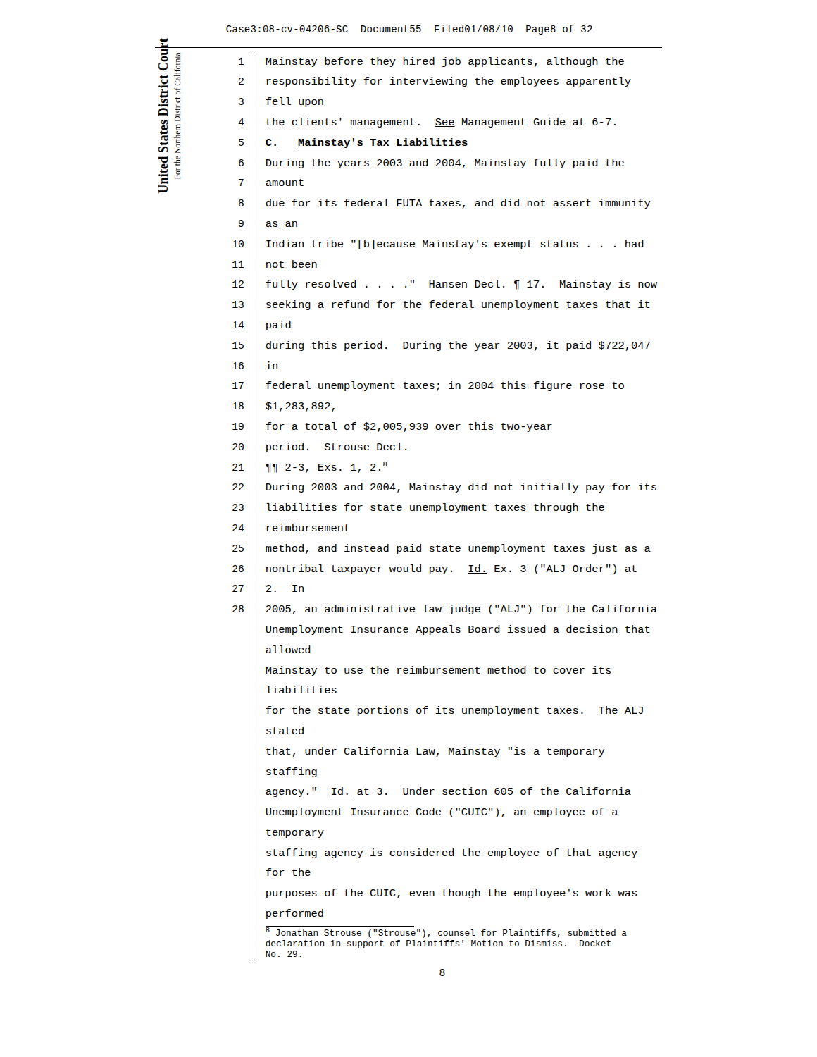Case3:08-cv-04206-SC Document55 Filed01/08/10 Page8 of 32
United States District Court
For the Northern District of California
1
2
3
4
5
6
7
8
9
10
11
12
13
14
15
16
17
18
19
20
21
22
23
24
25
26
27
28
Mainstay before they hired job applicants, although the
responsibility for interviewing the employees apparently fell upon
the clients' management. See Management Guide at 6-7.
C. Mainstay's Tax Liabilities
During the years 2003 and 2004, Mainstay fully paid the amount
due for its federal FUTA taxes, and did not assert immunity as an
Indian tribe "[b]ecause Mainstay's exempt status . . . had not been
fully resolved . . . ." Hansen Decl. ¶ 17. Mainstay is now
seeking a refund for the federal unemployment taxes that it paid
during this period. During the year 2003, it paid $722,047 in
federal unemployment taxes; in 2004 this figure rose to $1,283,892,
for a total of $2,005,939 over this two-year period. Strouse Decl.
¶¶ 2-3, Exs. 1, 2.8
During 2003 and 2004, Mainstay did not initially pay for its
liabilities for state unemployment taxes through the reimbursement
method, and instead paid state unemployment taxes just as a
nontribal taxpayer would pay. Id. Ex. 3 ("ALJ Order") at 2. In
2005, an administrative law judge ("ALJ") for the California
Unemployment Insurance Appeals Board issued a decision that allowed
Mainstay to use the reimbursement method to cover its liabilities
for the state portions of its unemployment taxes. The ALJ stated
that, under California Law, Mainstay "is a temporary staffing
agency." Id. at 3. Under section 605 of the California
Unemployment Insurance Code ("CUIC"), an employee of a temporary
staffing agency is considered the employee of that agency for the
purposes of the CUIC, even though the employee's work was performed
8 Jonathan Strouse ("Strouse"), counsel for Plaintiffs, submitted a declaration in support of Plaintiffs' Motion to Dismiss. Docket No. 29.
8